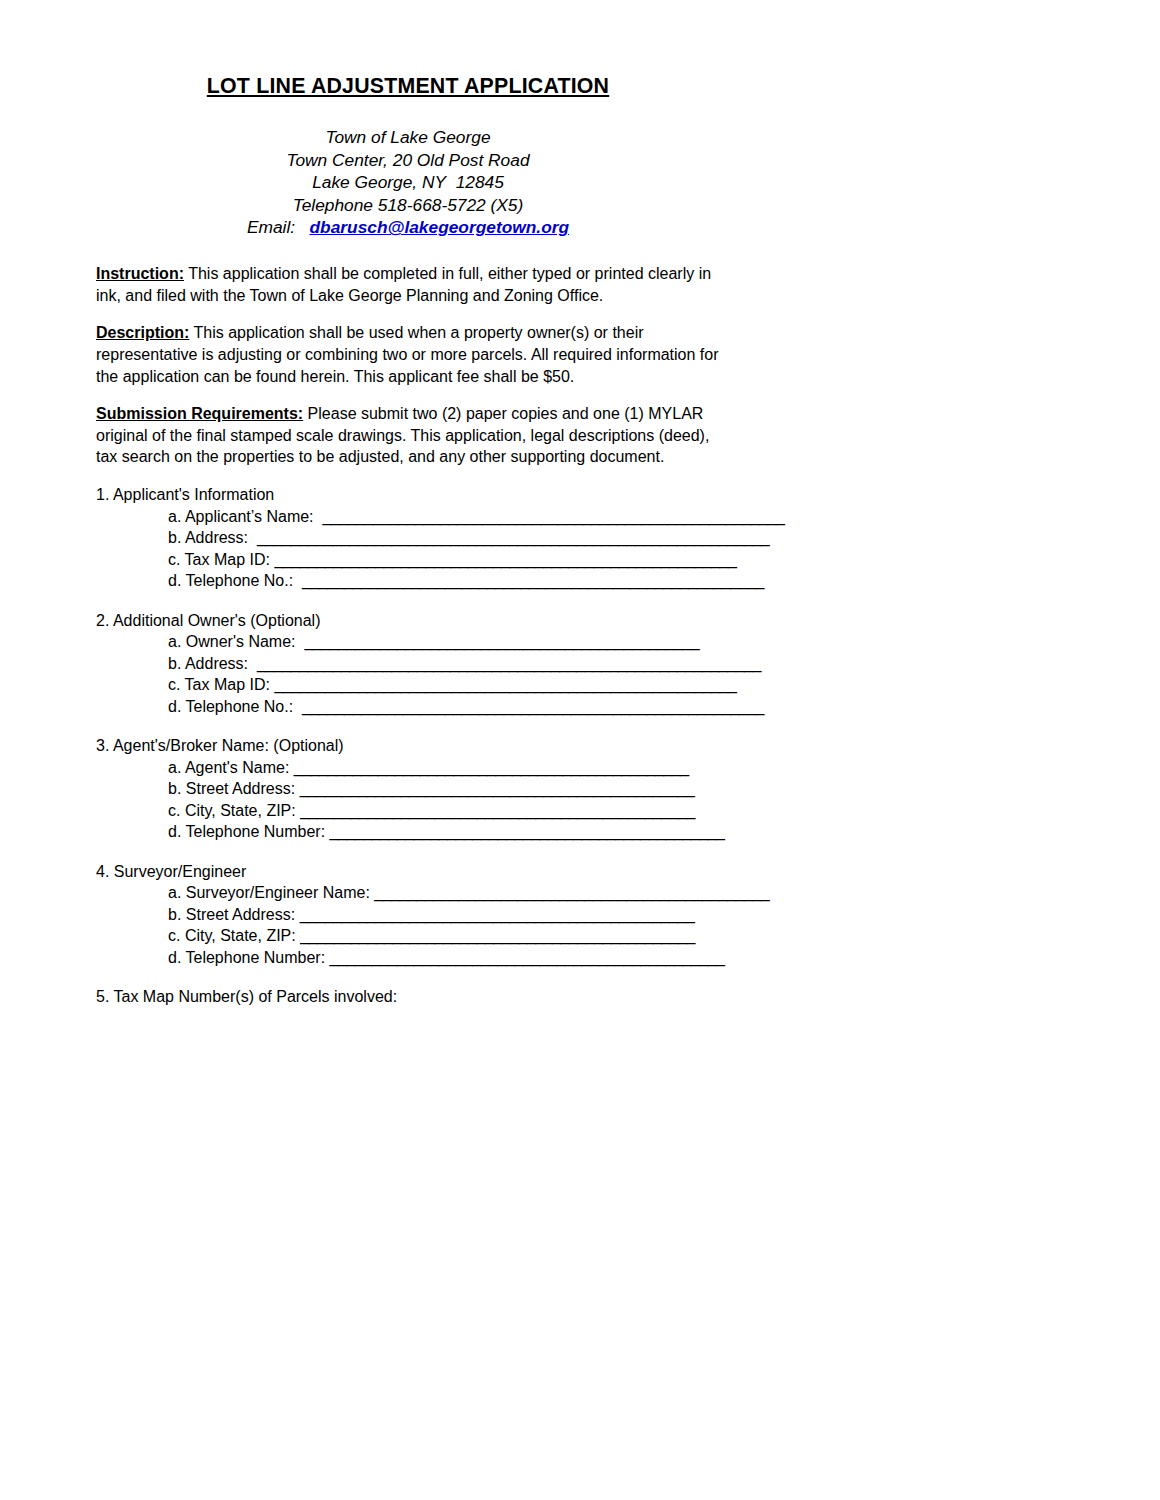LOT LINE ADJUSTMENT APPLICATION
Town of Lake George
Town Center, 20 Old Post Road
Lake George, NY 12845
Telephone 518-668-5722 (X5)
Email: dbarusch@lakegeorgetown.org
Instruction: This application shall be completed in full, either typed or printed clearly in ink, and filed with the Town of Lake George Planning and Zoning Office.
Description: This application shall be used when a property owner(s) or their representative is adjusting or combining two or more parcels. All required information for the application can be found herein. This applicant fee shall be $50.
Submission Requirements: Please submit two (2) paper copies and one (1) MYLAR original of the final stamped scale drawings. This application, legal descriptions (deed), tax search on the properties to be adjusted, and any other supporting document.
1. Applicant's Information
a. Applicant’s Name: _______________________________________________________
b. Address: _____________________________________________________________
c. Tax Map ID: _______________________________________________________
d. Telephone No.: _______________________________________________________
2. Additional Owner's (Optional)
a. Owner's Name: _______________________________________________
b. Address: ____________________________________________________________
c. Tax Map ID: _______________________________________________________
d. Telephone No.: _______________________________________________________
3. Agent's/Broker Name: (Optional)
a. Agent's Name: _______________________________________________
b. Street Address: _______________________________________________
c. City, State, ZIP: _______________________________________________
d. Telephone Number: _______________________________________________
4. Surveyor/Engineer
a. Surveyor/Engineer Name: _______________________________________________
b. Street Address: _______________________________________________
c. City, State, ZIP: _______________________________________________
d. Telephone Number: _______________________________________________
5. Tax Map Number(s) of Parcels involved: